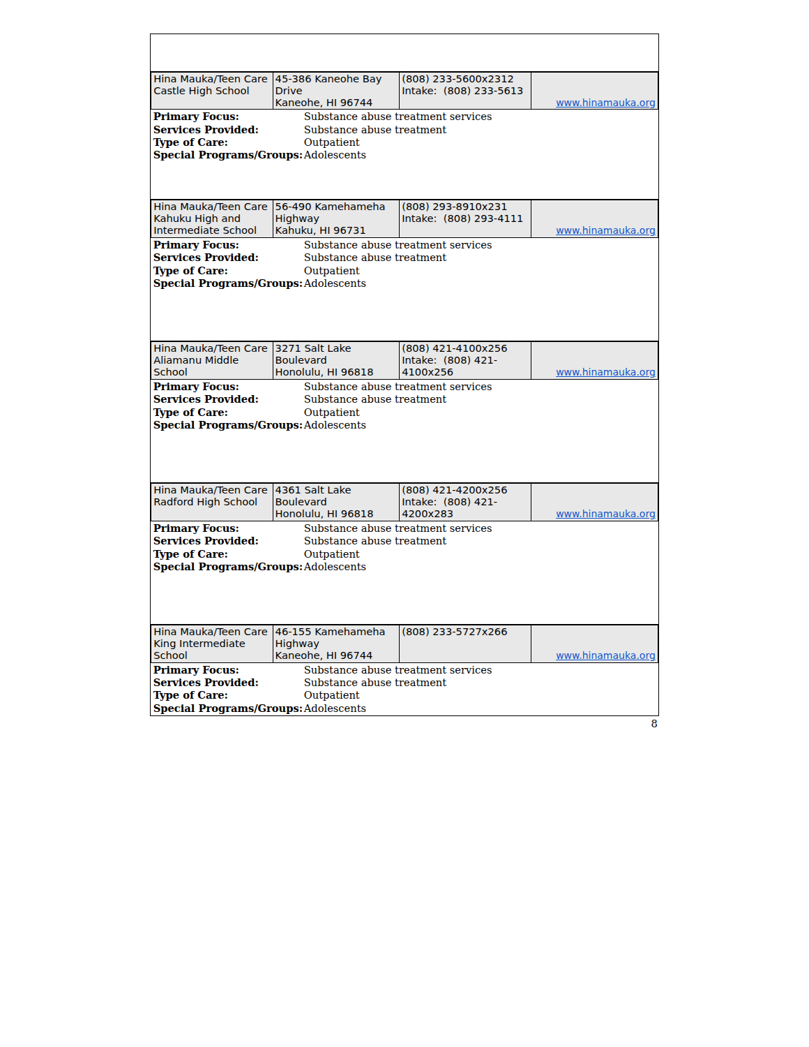| / Hina Mauka/Teen Care Castle High School / 45-386 Kaneohe Bay Drive Kaneohe, HI 96744 / (808) 233-5600x2312 Intake: (808) 233-5613 / www.hinamauka.org / / / Primary Focus: / Substance abuse treatment services / / Services Provided: / Substance abuse treatment / / Type of Care: / Outpatient / / Special Programs/Groups: / Adolescents / / |
| / Hina Mauka/Teen Care Kahuku High and Intermediate School / 56-490 Kamehameha Highway Kahuku, HI 96731 / (808) 293-8910x231 Intake: (808) 293-4111 / www.hinamauka.org / / / Primary Focus: / Substance abuse treatment services / / Services Provided: / Substance abuse treatment / / Type of Care: / Outpatient / / Special Programs/Groups: / Adolescents / / |
| / Hina Mauka/Teen Care Aliamanu Middle School / 3271 Salt Lake Boulevard Honolulu, HI 96818 / (808) 421-4100x256 Intake: (808) 421-4100x256 / www.hinamauka.org / / / Primary Focus: / Substance abuse treatment services / / Services Provided: / Substance abuse treatment / / Type of Care: / Outpatient / / Special Programs/Groups: / Adolescents / / |
| / Hina Mauka/Teen Care Radford High School / 4361 Salt Lake Boulevard Honolulu, HI 96818 / (808) 421-4200x256 Intake: (808) 421-4200x283 / www.hinamauka.org / / / Primary Focus: / Substance abuse treatment services / / Services Provided: / Substance abuse treatment / / Type of Care: / Outpatient / / Special Programs/Groups: / Adolescents / / |
| / Hina Mauka/Teen Care King Intermediate School / 46-155 Kamehameha Highway Kaneohe, HI 96744 / (808) 233-5727x266 / www.hinamauka.org / / / Primary Focus: / Substance abuse treatment services / / Services Provided: / Substance abuse treatment / / Type of Care: / Outpatient / / Special Programs/Groups: / Adolescents / / |
8